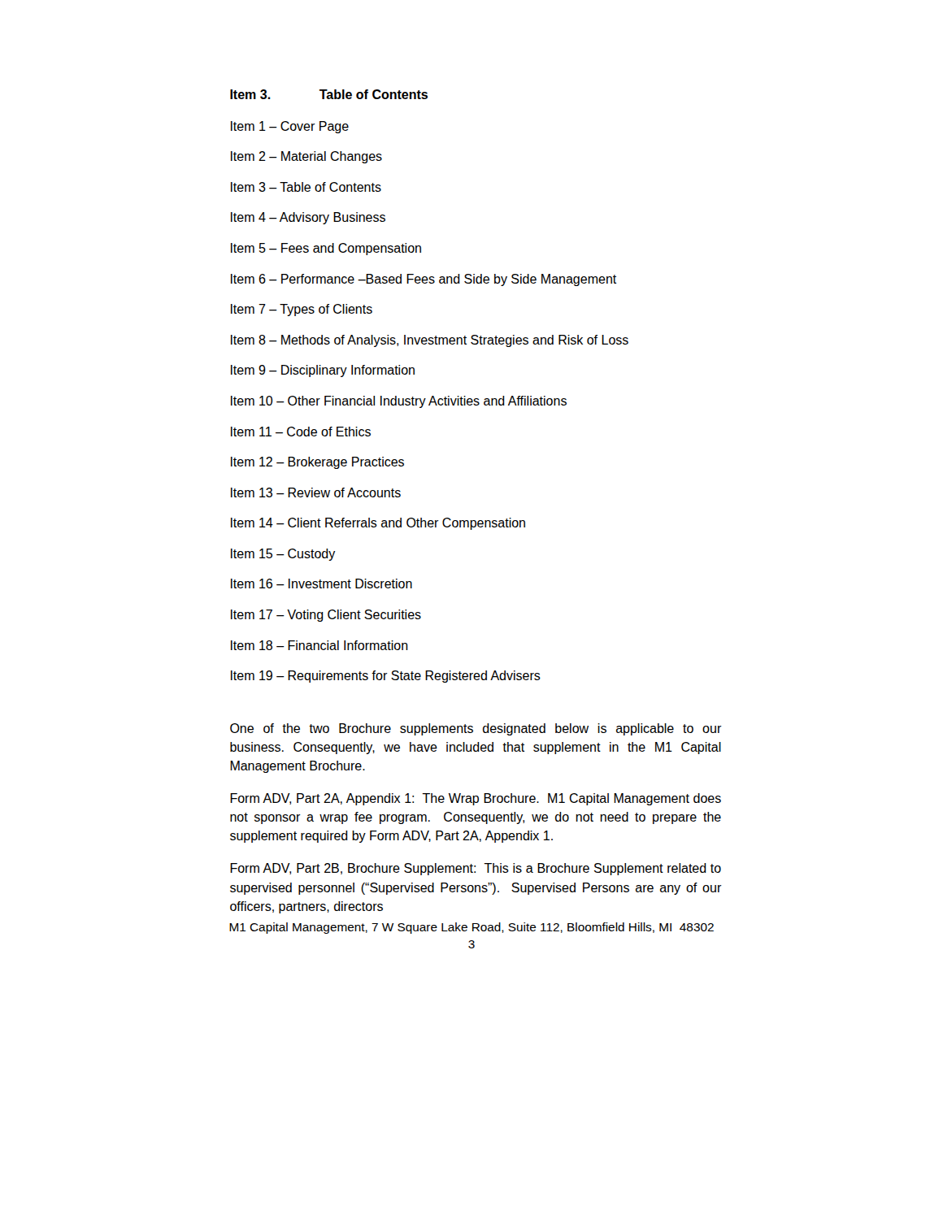Item 3. Table of Contents
Item 1 – Cover Page
Item 2 – Material Changes
Item 3 – Table of Contents
Item 4 – Advisory Business
Item 5 – Fees and Compensation
Item 6 – Performance –Based Fees and Side by Side Management
Item 7 – Types of Clients
Item 8 – Methods of Analysis, Investment Strategies and Risk of Loss
Item 9 – Disciplinary Information
Item 10 – Other Financial Industry Activities and Affiliations
Item 11 – Code of Ethics
Item 12 – Brokerage Practices
Item 13 – Review of Accounts
Item 14 – Client Referrals and Other Compensation
Item 15 – Custody
Item 16 – Investment Discretion
Item 17 – Voting Client Securities
Item 18 – Financial Information
Item 19 – Requirements for State Registered Advisers
One of the two Brochure supplements designated below is applicable to our business. Consequently, we have included that supplement in the M1 Capital Management Brochure.
Form ADV, Part 2A, Appendix 1: The Wrap Brochure. M1 Capital Management does not sponsor a wrap fee program. Consequently, we do not need to prepare the supplement required by Form ADV, Part 2A, Appendix 1.
Form ADV, Part 2B, Brochure Supplement: This is a Brochure Supplement related to supervised personnel (“Supervised Persons”). Supervised Persons are any of our officers, partners, directors
M1 Capital Management, 7 W Square Lake Road, Suite 112, Bloomfield Hills, MI 48302 3